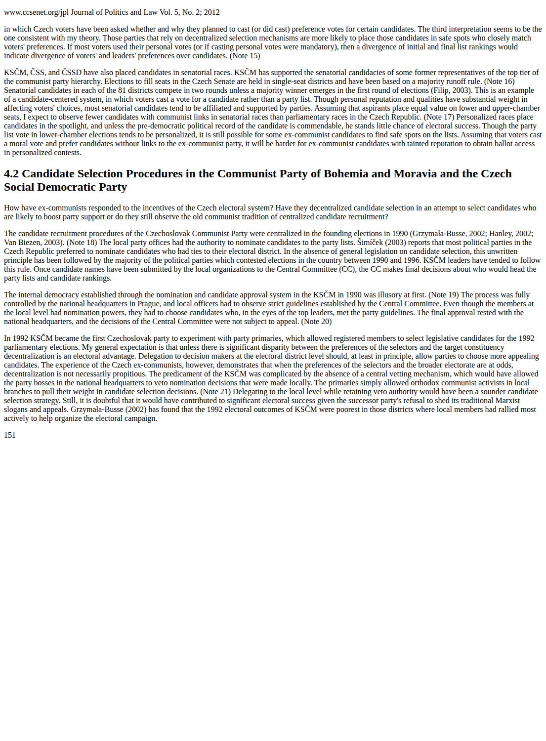www.ccsenet.org/jpl Journal of Politics and Law Vol. 5, No. 2; 2012
in which Czech voters have been asked whether and why they planned to cast (or did cast) preference votes for certain candidates. The third interpretation seems to be the one consistent with my theory. Those parties that rely on decentralized selection mechanisms are more likely to place those candidates in safe spots who closely match voters' preferences. If most voters used their personal votes (or if casting personal votes were mandatory), then a divergence of initial and final list rankings would indicate divergence of voters' and leaders' preferences over candidates. (Note 15)
KSČM, ČSS, and ČSSD have also placed candidates in senatorial races. KSČM has supported the senatorial candidacies of some former representatives of the top tier of the communist party hierarchy. Elections to fill seats in the Czech Senate are held in single-seat districts and have been based on a majority runoff rule. (Note 16) Senatorial candidates in each of the 81 districts compete in two rounds unless a majority winner emerges in the first round of elections (Filip, 2003). This is an example of a candidate-centered system, in which voters cast a vote for a candidate rather than a party list. Though personal reputation and qualities have substantial weight in affecting voters' choices, most senatorial candidates tend to be affiliated and supported by parties. Assuming that aspirants place equal value on lower and upper-chamber seats, I expect to observe fewer candidates with communist links in senatorial races than parliamentary races in the Czech Republic. (Note 17) Personalized races place candidates in the spotlight, and unless the pre-democratic political record of the candidate is commendable, he stands little chance of electoral success. Though the party list vote in lower-chamber elections tends to be personalized, it is still possible for some ex-communist candidates to find safe spots on the lists. Assuming that voters cast a moral vote and prefer candidates without links to the ex-communist party, it will be harder for ex-communist candidates with tainted reputation to obtain ballot access in personalized contests.
4.2 Candidate Selection Procedures in the Communist Party of Bohemia and Moravia and the Czech Social Democratic Party
How have ex-communists responded to the incentives of the Czech electoral system? Have they decentralized candidate selection in an attempt to select candidates who are likely to boost party support or do they still observe the old communist tradition of centralized candidate recruitment?
The candidate recruitment procedures of the Czechoslovak Communist Party were centralized in the founding elections in 1990 (Grzymała-Busse, 2002; Hanley, 2002; Van Biezen, 2003). (Note 18) The local party offices had the authority to nominate candidates to the party lists. Šimíček (2003) reports that most political parties in the Czech Republic preferred to nominate candidates who had ties to their electoral district. In the absence of general legislation on candidate selection, this unwritten principle has been followed by the majority of the political parties which contested elections in the country between 1990 and 1996. KSČM leaders have tended to follow this rule. Once candidate names have been submitted by the local organizations to the Central Committee (CC), the CC makes final decisions about who would head the party lists and candidate rankings.
The internal democracy established through the nomination and candidate approval system in the KSČM in 1990 was illusory at first. (Note 19) The process was fully controlled by the national headquarters in Prague, and local officers had to observe strict guidelines established by the Central Committee. Even though the members at the local level had nomination powers, they had to choose candidates who, in the eyes of the top leaders, met the party guidelines. The final approval rested with the national headquarters, and the decisions of the Central Committee were not subject to appeal. (Note 20)
In 1992 KSČM became the first Czechoslovak party to experiment with party primaries, which allowed registered members to select legislative candidates for the 1992 parliamentary elections. My general expectation is that unless there is significant disparity between the preferences of the selectors and the target constituency decentralization is an electoral advantage. Delegation to decision makers at the electoral district level should, at least in principle, allow parties to choose more appealing candidates. The experience of the Czech ex-communists, however, demonstrates that when the preferences of the selectors and the broader electorate are at odds, decentralization is not necessarily propitious. The predicament of the KSČM was complicated by the absence of a central vetting mechanism, which would have allowed the party bosses in the national headquarters to veto nomination decisions that were made locally. The primaries simply allowed orthodox communist activists in local branches to pull their weight in candidate selection decisions. (Note 21) Delegating to the local level while retaining veto authority would have been a sounder candidate selection strategy. Still, it is doubtful that it would have contributed to significant electoral success given the successor party's refusal to shed its traditional Marxist slogans and appeals. Grzymała-Busse (2002) has found that the 1992 electoral outcomes of KSČM were poorest in those districts where local members had rallied most actively to help organize the electoral campaign.
151